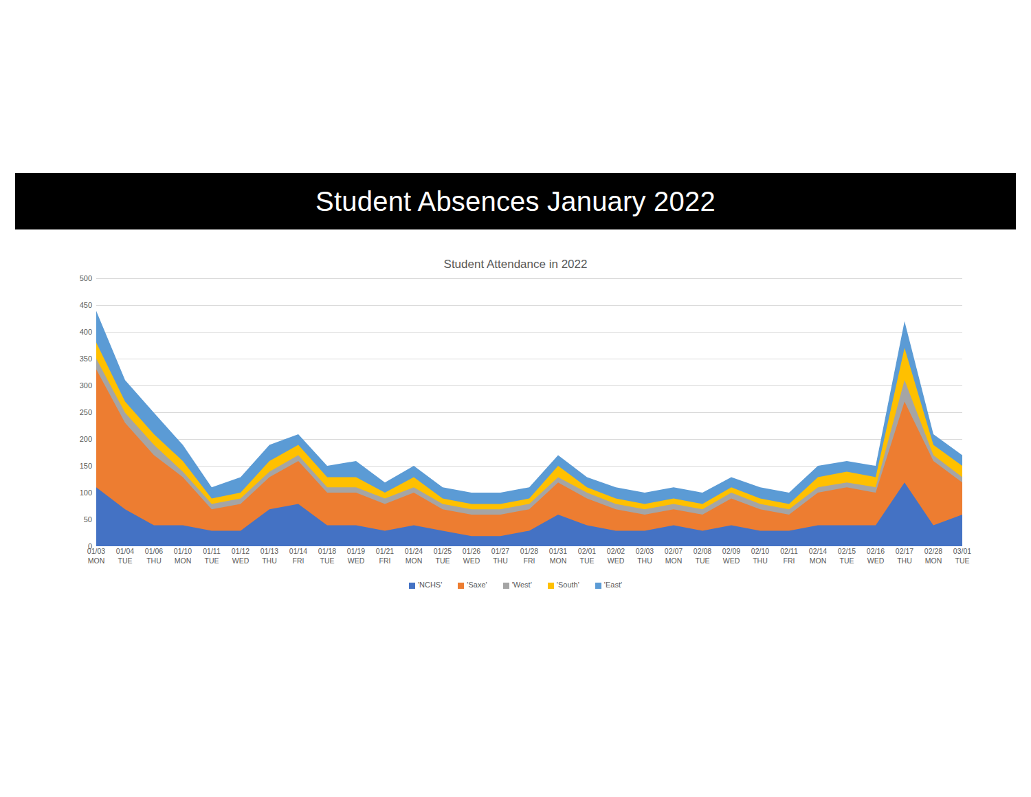Student Absences January 2022
Student Attendance in 2022
500 450 400 350 300 250 200 150 100 50 0
01/03
MON
01/04
TUE
01/06
THU
01/10
MON
01/11
TUE
01/12
WED
01/13
THU
01/14
FRI
01/18
TUE
01/19
WED
01/21
FRI
01/24
MON
01/25
TUE
01/26
WED
01/27
THU
01/28
FRI
01/31
MON
02/01
TUE
02/02
WED
02/03
THU
02/07
MON
02/08
TUE
02/09
WED
02/10
THU
02/11
FRI
02/14
MON
02/15
TUE
02/16
WED
02/17
THU
02/28
MON
03/01
TUE
'NCHS' 'Saxe' 'West' 'South' 'East'